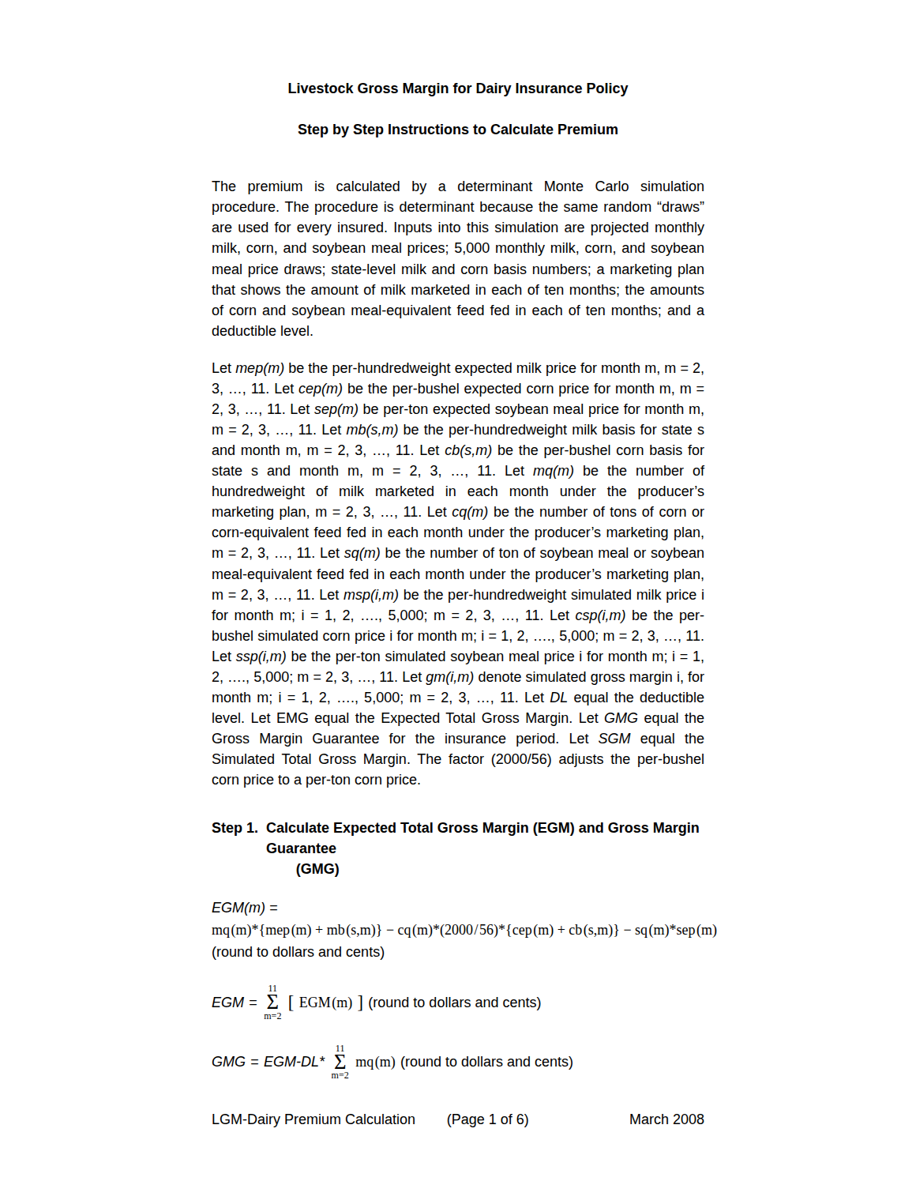Livestock Gross Margin for Dairy Insurance Policy
Step by Step Instructions to Calculate Premium
The premium is calculated by a determinant Monte Carlo simulation procedure. The procedure is determinant because the same random “draws” are used for every insured. Inputs into this simulation are projected monthly milk, corn, and soybean meal prices; 5,000 monthly milk, corn, and soybean meal price draws; state-level milk and corn basis numbers; a marketing plan that shows the amount of milk marketed in each of ten months; the amounts of corn and soybean meal-equivalent feed fed in each of ten months; and a deductible level.
Let mep(m) be the per-hundredweight expected milk price for month m, m = 2, 3, …, 11. Let cep(m) be the per-bushel expected corn price for month m, m = 2, 3, …, 11. Let sep(m) be per-ton expected soybean meal price for month m, m = 2, 3, …, 11. Let mb(s,m) be the per-hundredweight milk basis for state s and month m, m = 2, 3, …, 11. Let cb(s,m) be the per-bushel corn basis for state s and month m, m = 2, 3, …, 11. Let mq(m) be the number of hundredweight of milk marketed in each month under the producer’s marketing plan, m = 2, 3, …, 11. Let cq(m) be the number of tons of corn or corn-equivalent feed fed in each month under the producer’s marketing plan, m = 2, 3, …, 11. Let sq(m) be the number of ton of soybean meal or soybean meal-equivalent feed fed in each month under the producer’s marketing plan, m = 2, 3, …, 11. Let msp(i,m) be the per-hundredweight simulated milk price i for month m; i = 1, 2, …., 5,000; m = 2, 3, …, 11. Let csp(i,m) be the per-bushel simulated corn price i for month m; i = 1, 2, …., 5,000; m = 2, 3, …, 11. Let ssp(i,m) be the per-ton simulated soybean meal price i for month m; i = 1, 2, …., 5,000; m = 2, 3, …, 11. Let gm(i,m) denote simulated gross margin i, for month m; i = 1, 2, …., 5,000; m = 2, 3, …, 11. Let DL equal the deductible level. Let EMG equal the Expected Total Gross Margin. Let GMG equal the Gross Margin Guarantee for the insurance period. Let SGM equal the Simulated Total Gross Margin. The factor (2000/56) adjusts the per-bushel corn price to a per-ton corn price.
Step 1. Calculate Expected Total Gross Margin (EGM) and Gross Margin Guarantee(GMG)
EGM(m) =
mq (m)*{mep (m) + mb (s,m)} − cq (m)*(2000 / 56)*{cep (m) + cb (s,m)} − sq (m)*sep (m)
(round to dollars and cents)
EGM = 11 Σm=2 [ EGM (m) ] (round to dollars and cents)
GMG = EGM-DL* 11 Σm=2 mq (m) (round to dollars and cents)
LGM-Dairy Premium Calculation (Page 1 of 6) March 2008